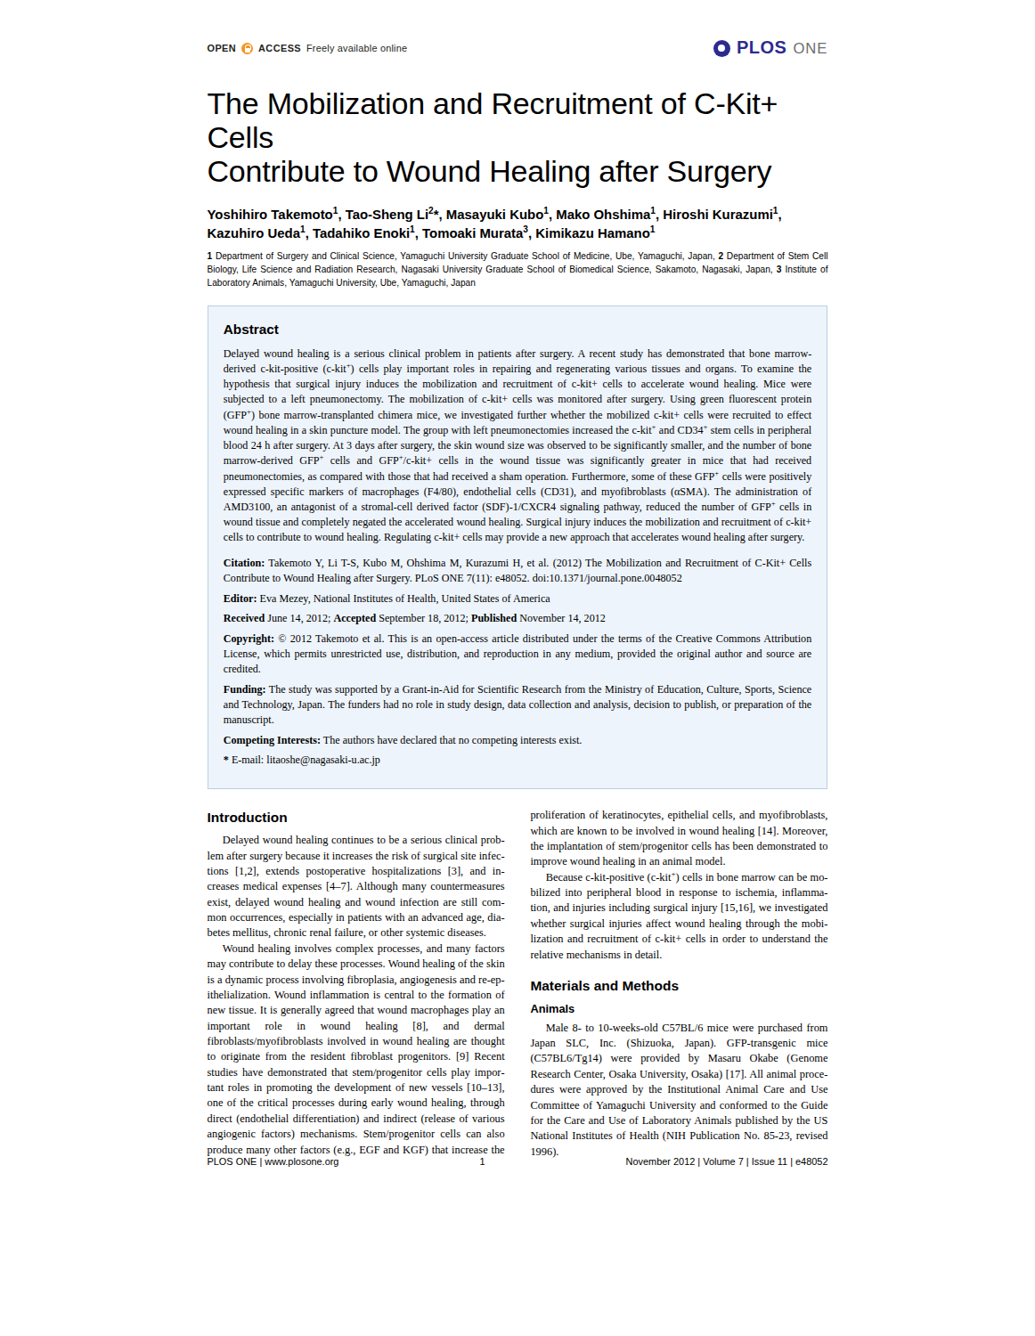OPEN ACCESS Freely available online
PLOS ONE
The Mobilization and Recruitment of C-Kit+ Cells
Contribute to Wound Healing after Surgery
Yoshihiro Takemoto1, Tao-Sheng Li2*, Masayuki Kubo1, Mako Ohshima1, Hiroshi Kurazumi1,
Kazuhiro Ueda1, Tadahiko Enoki1, Tomoaki Murata3, Kimikazu Hamano1
1 Department of Surgery and Clinical Science, Yamaguchi University Graduate School of Medicine, Ube, Yamaguchi, Japan, 2 Department of Stem Cell Biology, Life Science and Radiation Research, Nagasaki University Graduate School of Biomedical Science, Sakamoto, Nagasaki, Japan, 3 Institute of Laboratory Animals, Yamaguchi University, Ube, Yamaguchi, Japan
Abstract
Delayed wound healing is a serious clinical problem in patients after surgery. A recent study has demonstrated that bone marrow-derived c-kit-positive (c-kit+) cells play important roles in repairing and regenerating various tissues and organs. To examine the hypothesis that surgical injury induces the mobilization and recruitment of c-kit+ cells to accelerate wound healing. Mice were subjected to a left pneumonectomy. The mobilization of c-kit+ cells was monitored after surgery. Using green fluorescent protein (GFP+) bone marrow-transplanted chimera mice, we investigated further whether the mobilized c-kit+ cells were recruited to effect wound healing in a skin puncture model. The group with left pneumonectomies increased the c-kit+ and CD34+ stem cells in peripheral blood 24 h after surgery. At 3 days after surgery, the skin wound size was observed to be significantly smaller, and the number of bone marrow-derived GFP+ cells and GFP+/c-kit+ cells in the wound tissue was significantly greater in mice that had received pneumonectomies, as compared with those that had received a sham operation. Furthermore, some of these GFP+ cells were positively expressed specific markers of macrophages (F4/80), endothelial cells (CD31), and myofibroblasts (αSMA). The administration of AMD3100, an antagonist of a stromal-cell derived factor (SDF)-1/CXCR4 signaling pathway, reduced the number of GFP+ cells in wound tissue and completely negated the accelerated wound healing. Surgical injury induces the mobilization and recruitment of c-kit+ cells to contribute to wound healing. Regulating c-kit+ cells may provide a new approach that accelerates wound healing after surgery.
Citation: Takemoto Y, Li T-S, Kubo M, Ohshima M, Kurazumi H, et al. (2012) The Mobilization and Recruitment of C-Kit+ Cells Contribute to Wound Healing after Surgery. PLoS ONE 7(11): e48052. doi:10.1371/journal.pone.0048052
Editor: Eva Mezey, National Institutes of Health, United States of America
Received June 14, 2012; Accepted September 18, 2012; Published November 14, 2012
Copyright: © 2012 Takemoto et al. This is an open-access article distributed under the terms of the Creative Commons Attribution License, which permits unrestricted use, distribution, and reproduction in any medium, provided the original author and source are credited.
Funding: The study was supported by a Grant-in-Aid for Scientific Research from the Ministry of Education, Culture, Sports, Science and Technology, Japan. The funders had no role in study design, data collection and analysis, decision to publish, or preparation of the manuscript.
Competing Interests: The authors have declared that no competing interests exist.
* E-mail: litaoshe@nagasaki-u.ac.jp
Introduction
Delayed wound healing continues to be a serious clinical problem after surgery because it increases the risk of surgical site infections [1,2], extends postoperative hospitalizations [3], and increases medical expenses [4–7]. Although many countermeasures exist, delayed wound healing and wound infection are still common occurrences, especially in patients with an advanced age, diabetes mellitus, chronic renal failure, or other systemic diseases.
Wound healing involves complex processes, and many factors may contribute to delay these processes. Wound healing of the skin is a dynamic process involving fibroplasia, angiogenesis and re-epithelialization. Wound inflammation is central to the formation of new tissue. It is generally agreed that wound macrophages play an important role in wound healing [8], and dermal fibroblasts/myofibroblasts involved in wound healing are thought to originate from the resident fibroblast progenitors. [9] Recent studies have demonstrated that stem/progenitor cells play important roles in promoting the development of new vessels [10–13], one of the critical processes during early wound healing, through direct (endothelial differentiation) and indirect (release of various angiogenic factors) mechanisms. Stem/progenitor cells can also produce many other factors (e.g., EGF and KGF) that increase the proliferation of keratinocytes, epithelial cells, and myofibroblasts, which are known to be involved in wound healing [14]. Moreover, the implantation of stem/progenitor cells has been demonstrated to improve wound healing in an animal model.
Because c-kit-positive (c-kit+) cells in bone marrow can be mobilized into peripheral blood in response to ischemia, inflammation, and injuries including surgical injury [15,16], we investigated whether surgical injuries affect wound healing through the mobilization and recruitment of c-kit+ cells in order to understand the relative mechanisms in detail.
Materials and Methods
Animals
Male 8- to 10-weeks-old C57BL/6 mice were purchased from Japan SLC, Inc. (Shizuoka, Japan). GFP-transgenic mice (C57BL6/Tg14) were provided by Masaru Okabe (Genome Research Center, Osaka University, Osaka) [17]. All animal procedures were approved by the Institutional Animal Care and Use Committee of Yamaguchi University and conformed to the Guide for the Care and Use of Laboratory Animals published by the US National Institutes of Health (NIH Publication No. 85-23, revised 1996).
PLOS ONE | www.plosone.org
1
November 2012 | Volume 7 | Issue 11 | e48052